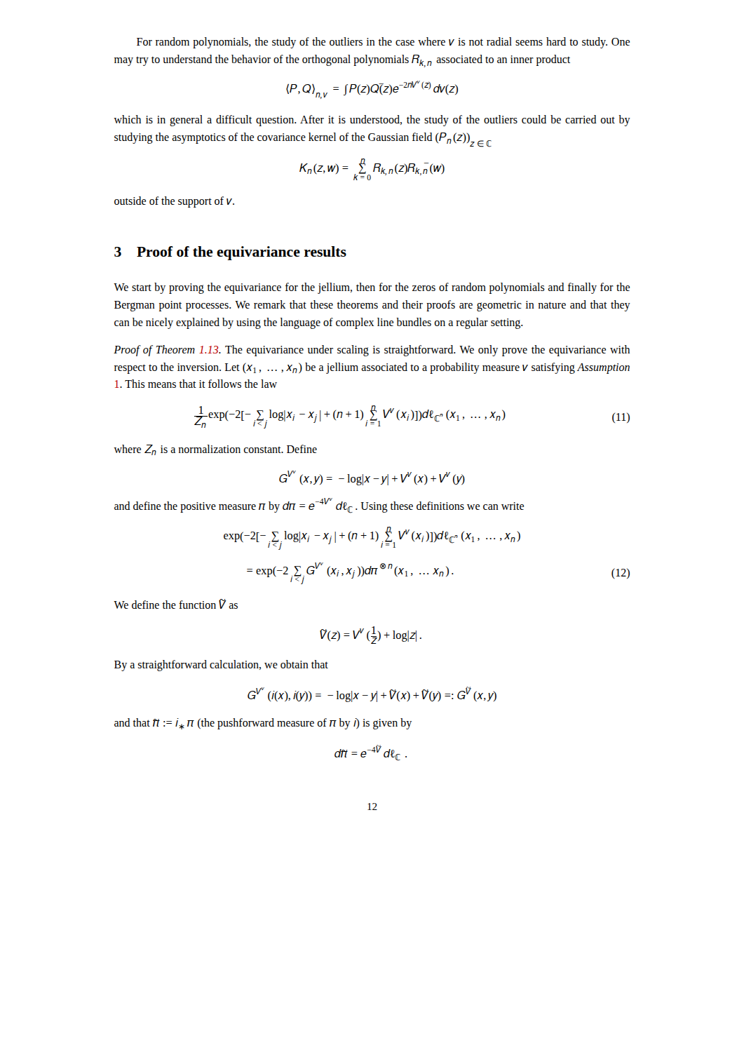For random polynomials, the study of the outliers in the case where ν is not radial seems hard to study. One may try to understand the behavior of the orthogonal polynomials Rk,n associated to an inner product
⟨P,Q⟩n,ν = ∫ P(z) Q(z)‾ e−2nVν(z) dν(z)
which is in general a difficult question. After it is understood, the study of the outliers could be carried out by studying the asymptotics of the covariance kernel of the Gaussian field (Pn(z))z∈ℂ
Kn(z,w) = ∑ k=0 n Rk,n(z) Rk,n(w)‾
outside of the support of ν.
3 Proof of the equivariance results
We start by proving the equivariance for the jellium, then for the zeros of random polynomials and finally for the Bergman point processes. We remark that these theorems and their proofs are geometric in nature and that they can be nicely explained by using the language of complex line bundles on a regular setting.
Proof of Theorem 1.13. The equivariance under scaling is straightforward. We only prove the equivariance with respect to the inversion. Let (x1,…,xn) be a jellium associated to a probability measure ν satisfying Assumption 1. This means that it follows the law
1Zn exp ( −2 [ − ∑i<j log |xi−xj| + (n+1) ∑i=1n Vν(xi) ] ) dℓℂn (x1,…,xn)
(11)
where Zn is a normalization constant. Define
GVν (x,y) = −log |x−y| + Vν(x) + Vν(y)
and define the positive measure π by dπ=e−4Vνdℓℂ. Using these definitions we can write
exp ( −2 [ − ∑i<j log |xi−xj| + (n+1) ∑i=1n Vν(xi) ] ) dℓℂn (x1,…,xn)
= exp ( −2 ∑i<j GVν (xi,xj) ) dπ⊗n (x1,…xn) .
(12)
We define the function V~ as
V~ (z) = Vν (1z) + log |z| .
By a straightforward calculation, we obtain that
GVν (i(x),i(y)) = −log |x−y| + V~(x) + V~(y) =: GV~ (x,y)
and that π~:=i∗π (the pushforward measure of π by i) is given by
dπ~ = e−4V~ dℓℂ .
12